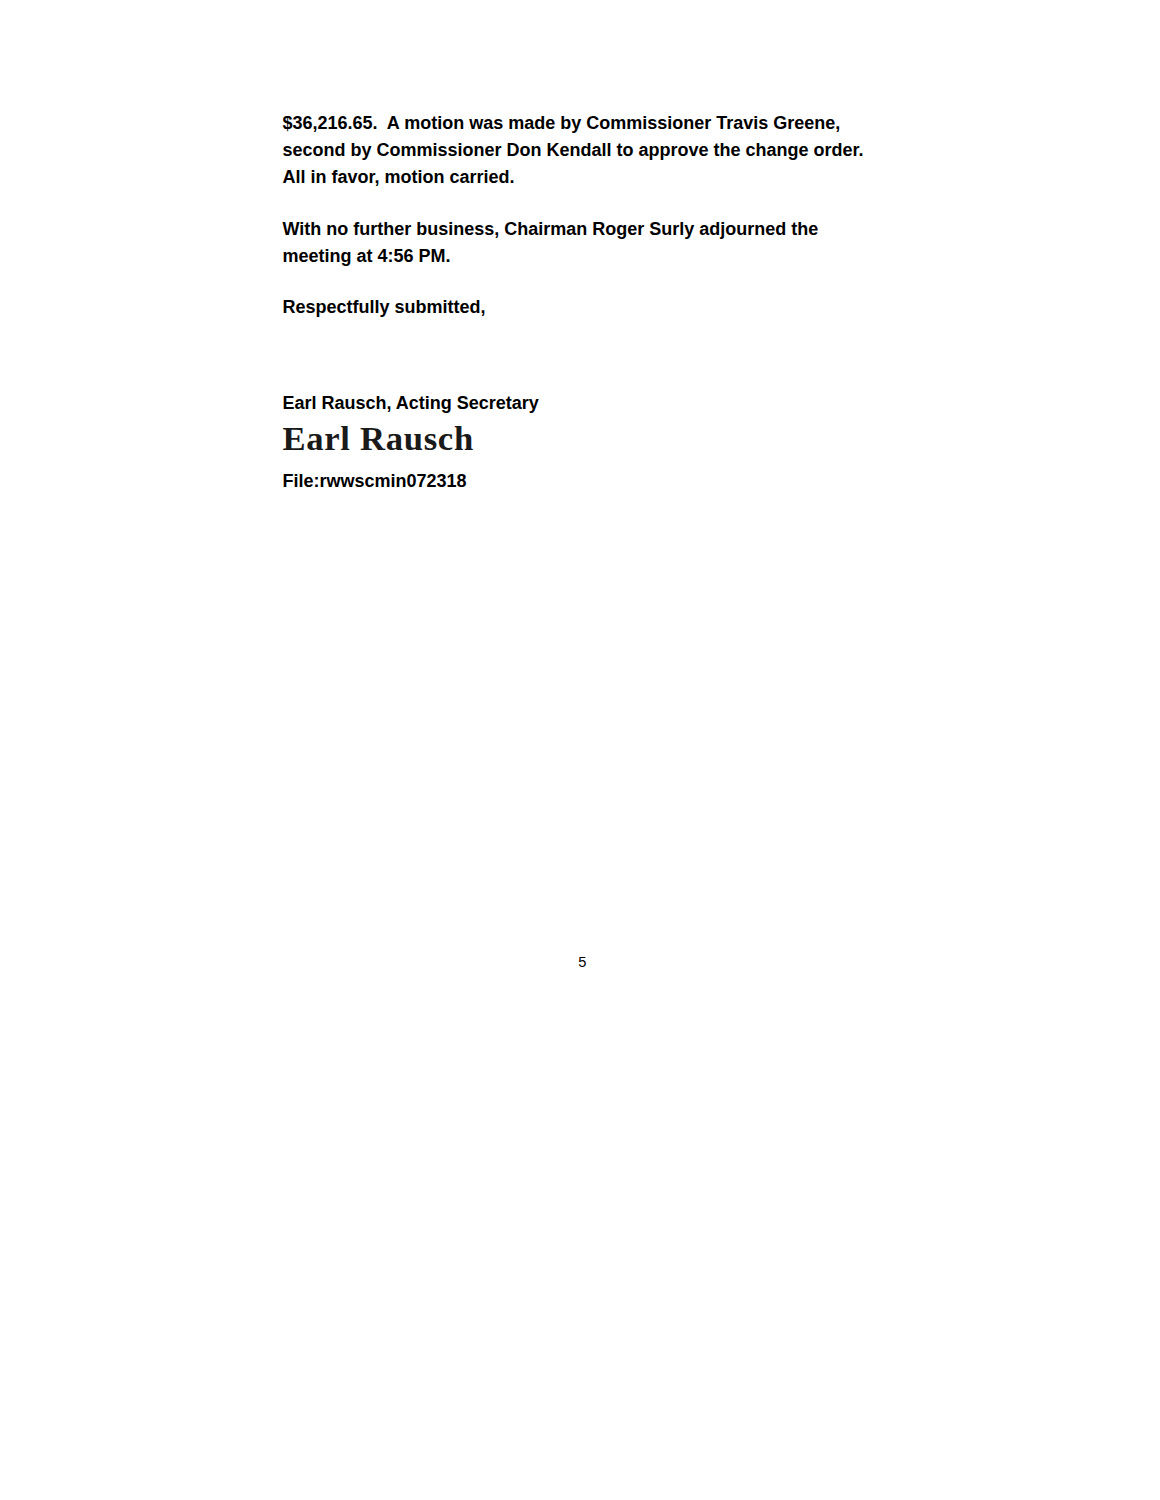$36,216.65. A motion was made by Commissioner Travis Greene, second by Commissioner Don Kendall to approve the change order. All in favor, motion carried.
With no further business, Chairman Roger Surly adjourned the meeting at 4:56 PM.
Respectfully submitted,
Earl Rausch, Acting Secretary
Earl Rausch
File:rwwscmin072318
5